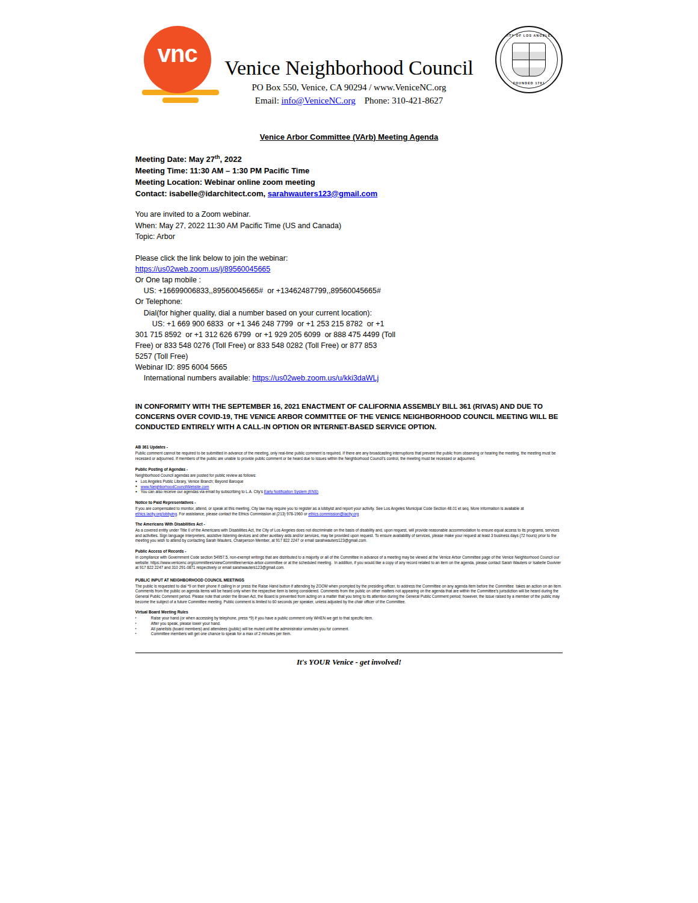vnc
CITY OF LOS ANGELES
FOUNDED 1781
Venice Neighborhood Council
PO Box 550, Venice, CA 90294 / www.VeniceNC.org
Email: info@VeniceNC.org Phone: 310-421-8627
Venice Arbor Committee (VArb) Meeting Agenda
Meeting Date: May 27th, 2022
Meeting Time: 11:30 AM – 1:30 PM Pacific Time
Meeting Location: Webinar online zoom meeting
Contact: isabelle@idarchitect.com, sarahwauters123@gmail.com
You are invited to a Zoom webinar.
When: May 27, 2022 11:30 AM Pacific Time (US and Canada)
Topic: Arbor
Please click the link below to join the webinar:
https://us02web.zoom.us/j/89560045665
Or One tap mobile :
US: +16699006833,,89560045665# or +13462487799,,89560045665#
Or Telephone:
Dial(for higher quality, dial a number based on your current location):
US: +1 669 900 6833 or +1 346 248 7799 or +1 253 215 8782 or +1
301 715 8592 or +1 312 626 6799 or +1 929 205 6099 or 888 475 4499 (Toll
Free) or 833 548 0276 (Toll Free) or 833 548 0282 (Toll Free) or 877 853
5257 (Toll Free)
Webinar ID: 895 6004 5665
International numbers available: https://us02web.zoom.us/u/kki3daWLj
IN CONFORMITY WITH THE SEPTEMBER 16, 2021 ENACTMENT OF CALIFORNIA ASSEMBLY BILL 361 (RIVAS) AND DUE TO CONCERNS OVER COVID-19, THE VENICE ARBOR COMMITTEE OF THE VENICE NEIGHBORHOOD COUNCIL MEETING WILL BE CONDUCTED ENTIRELY WITH A CALL-IN OPTION OR INTERNET-BASED SERVICE OPTION.
AB 361 Updates -
Public comment cannot be required to be submitted in advance of the meeting, only real-time public comment is required. If there are any broadcasting interruptions that prevent the public from observing or hearing the meeting, the meeting must be recessed or adjourned. If members of the public are unable to provide public comment or be heard due to issues within the Neighborhood Council’s control, the meeting must be recessed or adjourned.
Public Posting of Agendas -
Neighborhood Council agendas are posted for public review as follows:
Los Angeles Public Library, Venice Branch; Beyond Baroque
www.NeighborhoodCouncilWebsite.com
You can also receive our agendas via email by subscribing to L.A. City’s Early Notification System (ENS)
Notice to Paid Representatives -
If you are compensated to monitor, attend, or speak at this meeting, City law may require you to register as a lobbyist and report your activity. See Los Angeles Municipal Code Section 48.01 et seq. More information is available at ethics.lacity.org/lobbying. For assistance, please contact the Ethics Commission at (213) 978-1960 or ethics.commission@lacity.org
The Americans With Disabilities Act -
As a covered entity under Title II of the Americans with Disabilities Act, the City of Los Angeles does not discriminate on the basis of disability and, upon request, will provide reasonable accommodation to ensure equal access to its programs, services and activities. Sign language interpreters, assistive listening devices and other auxiliary aids and/or services, may be provided upon request. To ensure availability of services, please make your request at least 3 business days (72 hours) prior to the meeting you wish to attend by contacting Sarah Wauters, Chairperson Member, at 917 822 2247 or email sarahwauters123@gmail.com.
Public Access of Records -
In compliance with Government Code section 54957.5, non-exempt writings that are distributed to a majority or all of the Committee in advance of a meeting may be viewed at the Venice Arbor Committee page of the Venice Neighborhood Council our website: https://www.venicenc.org/committees/viewCommittee/venice-arbor-committee or at the scheduled meeting. In addition, if you would like a copy of any record related to an item on the agenda, please contact Sarah Wauters or Isabelle Duvivier at 917 822 2247 and 310 291-0871 respectively or email sarahwauters123@gmail.com.
PUBLIC INPUT AT NEIGHBORHOOD COUNCIL MEETINGS
The public is requested to dial *9 on their phone if calling in or press the Raise Hand button if attending by ZOOM when prompted by the presiding officer, to address the Committee on any agenda item before the Committee takes an action on an item. Comments from the public on agenda items will be heard only when the respective item is being considered. Comments from the public on other matters not appearing on the agenda that are within the Committee’s jurisdiction will be heard during the General Public Comment period. Please note that under the Brown Act, the Board is prevented from acting on a matter that you bring to its attention during the General Public Comment period; however, the issue raised by a member of the public may become the subject of a future Committee meeting. Public comment is limited to 60 seconds per speaker, unless adjusted by the chair officer of the Committee.
Virtual Board Meeting Rules
Raise your hand (or when accessing by telephone, press *9) if you have a public comment only WHEN we get to that specific item.
After you speak, please lower your hand.
All panelists (board members) and attendees (public) will be muted until the administrator unmutes you for comment.
Committee members will get one chance to speak for a max of 2 minutes per item.
It's YOUR Venice - get involved!